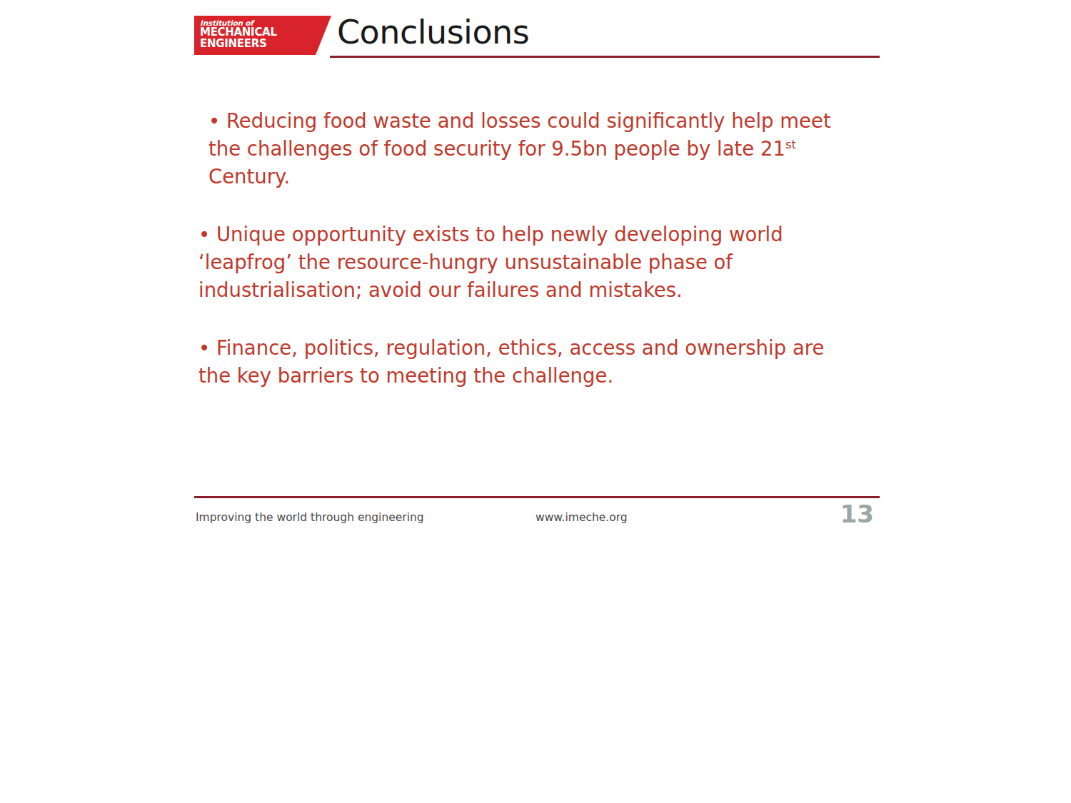Institution of
MECHANICAL
ENGINEERS
Conclusions
• Reducing food waste and losses could significantly help meet the challenges of food security for 9.5bn people by late 21st Century.
• Unique opportunity exists to help newly developing world ‘leapfrog’ the resource-hungry unsustainable phase of industrialisation; avoid our failures and mistakes.
• Finance, politics, regulation, ethics, access and ownership are the key barriers to meeting the challenge.
Improving the world through engineering
www.imeche.org
13